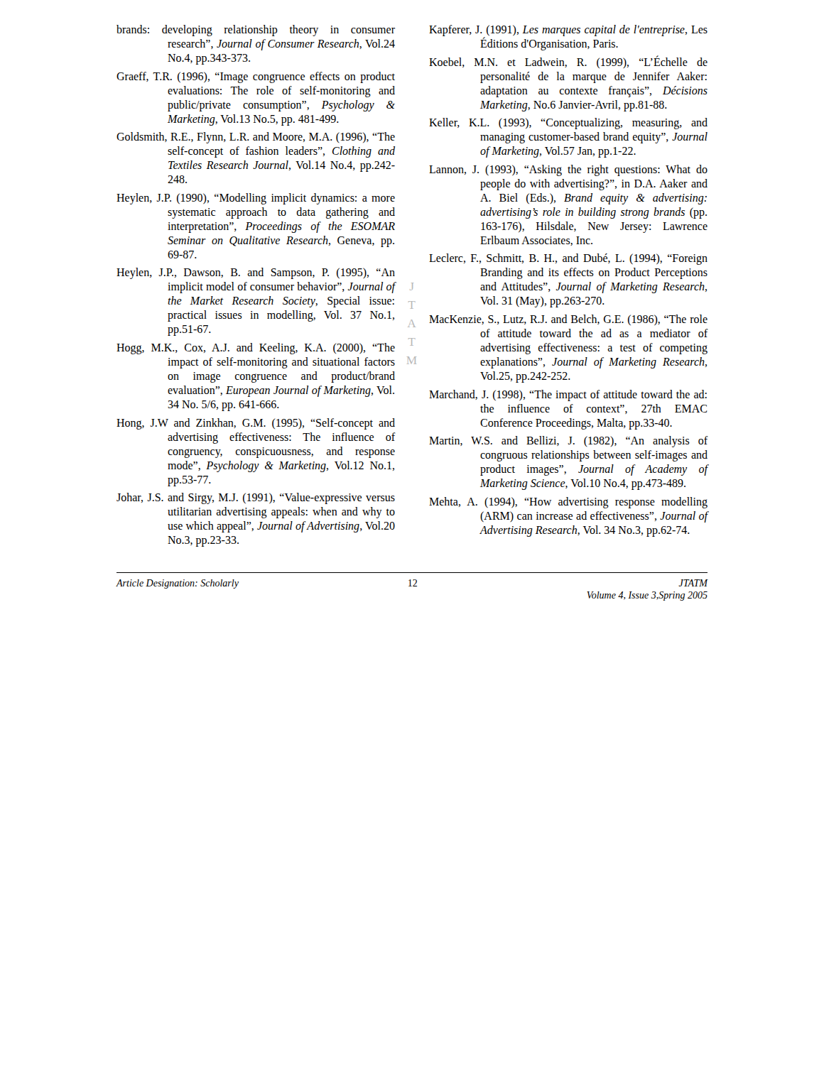J
T
A
T
M
brands: developing relationship theory in consumer research”, Journal of Consumer Research, Vol.24 No.4, pp.343-373.
Graeff, T.R. (1996), “Image congruence effects on product evaluations: The role of self-monitoring and public/private consumption”, Psychology & Marketing, Vol.13 No.5, pp. 481-499.
Goldsmith, R.E., Flynn, L.R. and Moore, M.A. (1996), “The self-concept of fashion leaders”, Clothing and Textiles Research Journal, Vol.14 No.4, pp.242-248.
Heylen, J.P. (1990), “Modelling implicit dynamics: a more systematic approach to data gathering and interpretation”, Proceedings of the ESOMAR Seminar on Qualitative Research, Geneva, pp. 69-87.
Heylen, J.P., Dawson, B. and Sampson, P. (1995), “An implicit model of consumer behavior”, Journal of the Market Research Society, Special issue: practical issues in modelling, Vol. 37 No.1, pp.51-67.
Hogg, M.K., Cox, A.J. and Keeling, K.A. (2000), “The impact of self-monitoring and situational factors on image congruence and product/brand evaluation”, European Journal of Marketing, Vol. 34 No. 5/6, pp. 641-666.
Hong, J.W and Zinkhan, G.M. (1995), “Self-concept and advertising effectiveness: The influence of congruency, conspicuousness, and response mode”, Psychology & Marketing, Vol.12 No.1, pp.53-77.
Johar, J.S. and Sirgy, M.J. (1991), “Value-expressive versus utilitarian advertising appeals: when and why to use which appeal”, Journal of Advertising, Vol.20 No.3, pp.23-33.
Kapferer, J. (1991), Les marques capital de l'entreprise, Les Éditions d'Organisation, Paris.
Koebel, M.N. et Ladwein, R. (1999), “L’Échelle de personalité de la marque de Jennifer Aaker: adaptation au contexte français”, Décisions Marketing, No.6 Janvier-Avril, pp.81-88.
Keller, K.L. (1993), “Conceptualizing, measuring, and managing customer-based brand equity”, Journal of Marketing, Vol.57 Jan, pp.1-22.
Lannon, J. (1993), “Asking the right questions: What do people do with advertising?”, in D.A. Aaker and A. Biel (Eds.), Brand equity & advertising: advertising’s role in building strong brands (pp. 163-176), Hilsdale, New Jersey: Lawrence Erlbaum Associates, Inc.
Leclerc, F., Schmitt, B. H., and Dubé, L. (1994), “Foreign Branding and its effects on Product Perceptions and Attitudes”, Journal of Marketing Research, Vol. 31 (May), pp.263-270.
MacKenzie, S., Lutz, R.J. and Belch, G.E. (1986), “The role of attitude toward the ad as a mediator of advertising effectiveness: a test of competing explanations”, Journal of Marketing Research, Vol.25, pp.242-252.
Marchand, J. (1998), “The impact of attitude toward the ad: the influence of context”, 27th EMAC Conference Proceedings, Malta, pp.33-40.
Martin, W.S. and Bellizi, J. (1982), “An analysis of congruous relationships between self-images and product images”, Journal of Academy of Marketing Science, Vol.10 No.4, pp.473-489.
Mehta, A. (1994), “How advertising response modelling (ARM) can increase ad effectiveness”, Journal of Advertising Research, Vol. 34 No.3, pp.62-74.
Article Designation: Scholarly
12
JTATM
Volume 4, Issue 3,Spring 2005